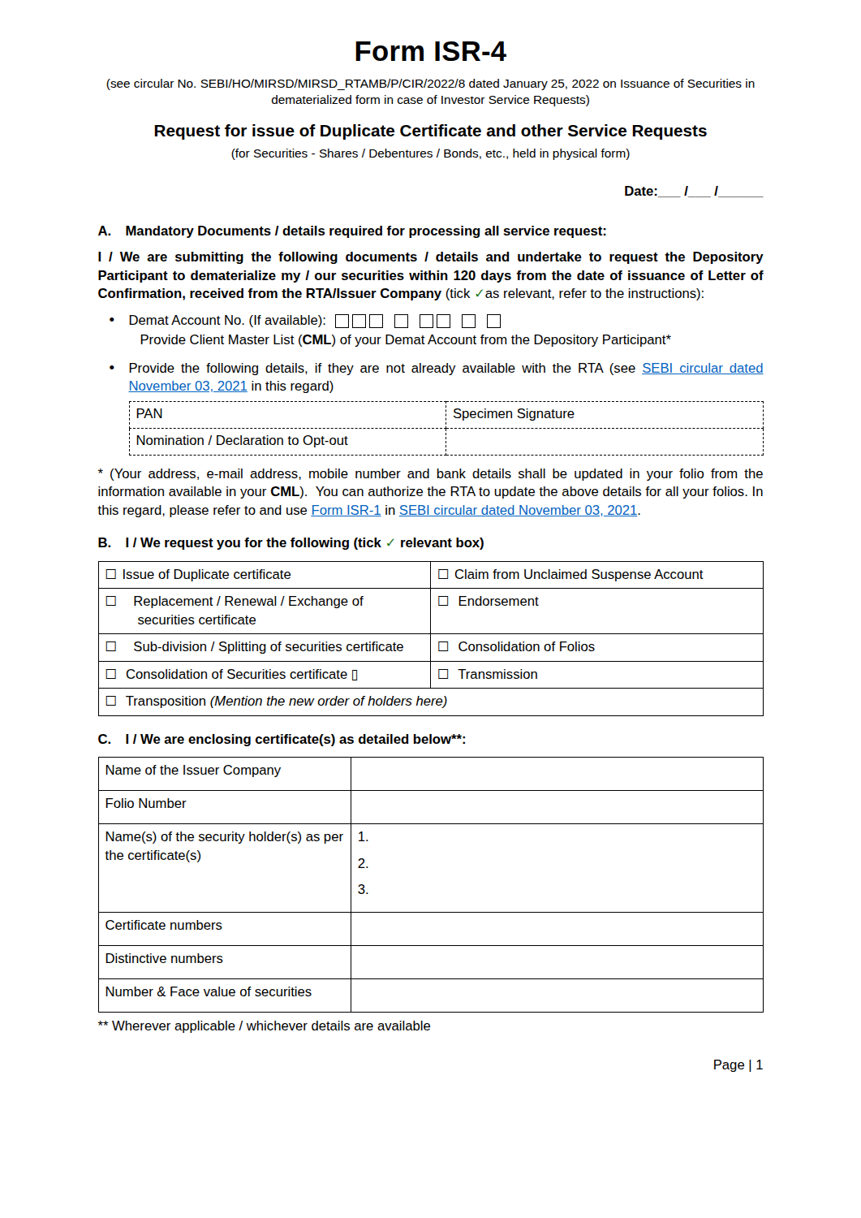Form ISR-4
(see circular No. SEBI/HO/MIRSD/MIRSD_RTAMB/P/CIR/2022/8 dated January 25, 2022 on Issuance of Securities in dematerialized form in case of Investor Service Requests)
Request for issue of Duplicate Certificate and other Service Requests
(for Securities - Shares / Debentures / Bonds, etc., held in physical form)
Date:___ /___ /______
A. Mandatory Documents / details required for processing all service request:
I / We are submitting the following documents / details and undertake to request the Depository Participant to dematerialize my / our securities within 120 days from the date of issuance of Letter of Confirmation, received from the RTA/Issuer Company (tick ✓as relevant, refer to the instructions):
Demat Account No. (If available): Provide Client Master List (CML) of your Demat Account from the Depository Participant*
Provide the following details, if they are not already available with the RTA (see SEBI circular dated November 03, 2021 in this regard)
| PAN | Specimen Signature |
| Nomination / Declaration to Opt-out | |
* (Your address, e-mail address, mobile number and bank details shall be updated in your folio from the information available in your CML). You can authorize the RTA to update the above details for all your folios. In this regard, please refer to and use Form ISR-1 in SEBI circular dated November 03, 2021.
B. I / We request you for the following (tick ✓ relevant box)
| ☐ Issue of Duplicate certificate | ☐ Claim from Unclaimed Suspense Account |
| ☐ Replacement / Renewal / Exchange of securities certificate | ☐ Endorsement |
| ☐ Sub-division / Splitting of securities certificate | ☐ Consolidation of Folios |
| ☐ Consolidation of Securities certificate ▯ | ☐ Transmission |
| ☐ Transposition (Mention the new order of holders here) |
C. I / We are enclosing certificate(s) as detailed below**:
| Name of the Issuer Company | |
| Folio Number | |
| Name(s) of the security holder(s) as per the certificate(s) | 1. 2. 3. |
| Certificate numbers | |
| Distinctive numbers | |
| Number & Face value of securities | |
** Wherever applicable / whichever details are available
Page | 1